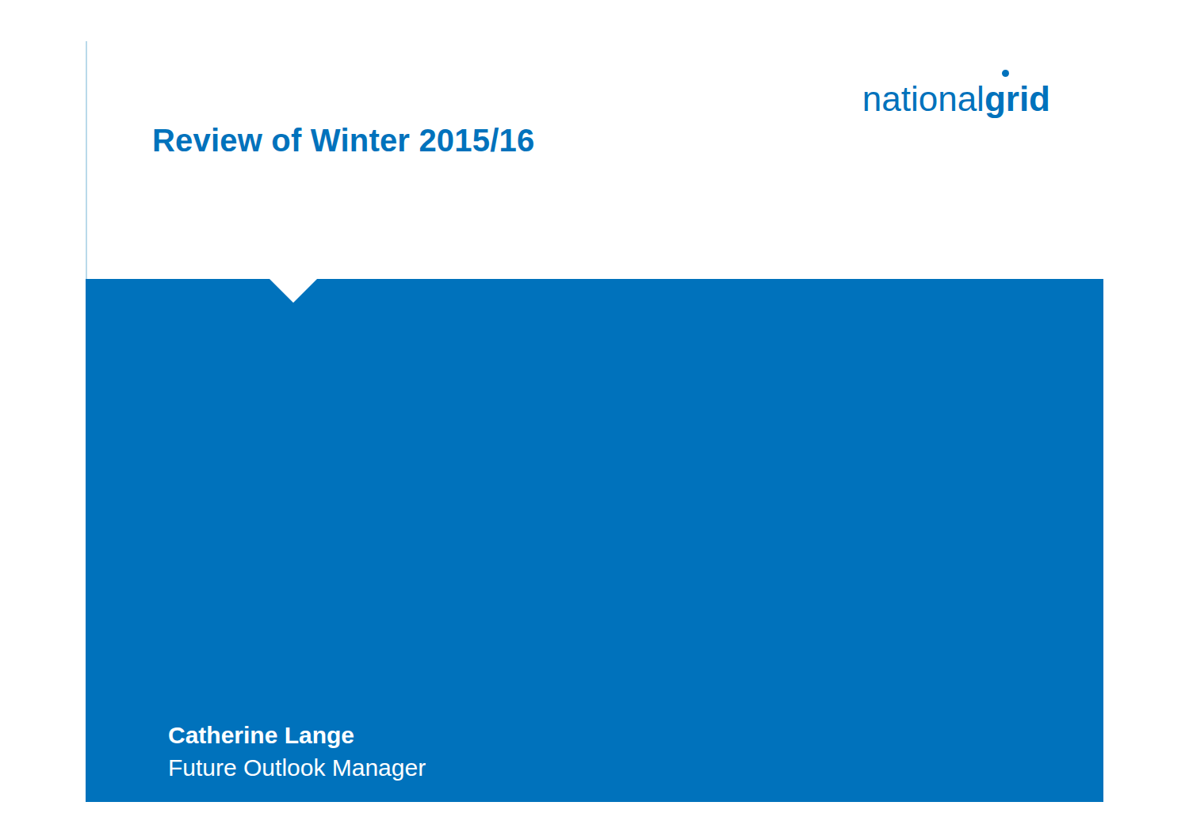Review of Winter 2015/16
national grid
Catherine Lange
Future Outlook Manager